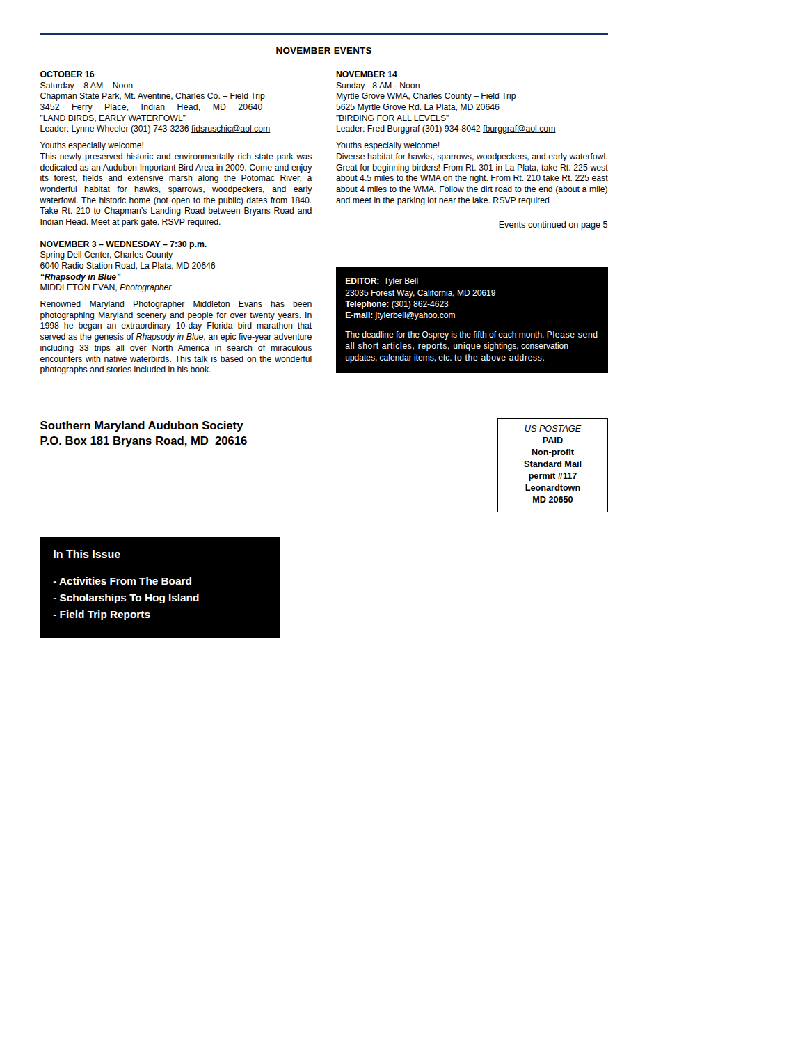NOVEMBER EVENTS
OCTOBER 16
Saturday – 8 AM – Noon
Chapman State Park, Mt. Aventine, Charles Co. – Field Trip
3452 Ferry Place, Indian Head, MD 20640
”LAND BIRDS, EARLY WATERFOWL”
Leader: Lynne Wheeler (301) 743-3236 fidsruschic@aol.com
Youths especially welcome!
This newly preserved historic and environmentally rich state park was dedicated as an Audubon Important Bird Area in 2009. Come and enjoy its forest, fields and extensive marsh along the Potomac River, a wonderful habitat for hawks, sparrows, woodpeckers, and early waterfowl. The historic home (not open to the public) dates from 1840. Take Rt. 210 to Chapman’s Landing Road between Bryans Road and Indian Head. Meet at park gate. RSVP required.
NOVEMBER 3 – WEDNESDAY – 7:30 p.m.
Spring Dell Center, Charles County
6040 Radio Station Road, La Plata, MD 20646
“Rhapsody in Blue”
MIDDLETON EVAN, Photographer
Renowned Maryland Photographer Middleton Evans has been photographing Maryland scenery and people for over twenty years. In 1998 he began an extraordinary 10-day Florida bird marathon that served as the genesis of Rhapsody in Blue, an epic five-year adventure including 33 trips all over North America in search of miraculous encounters with native waterbirds. This talk is based on the wonderful photographs and stories included in his book.
NOVEMBER 14
Sunday - 8 AM - Noon
Myrtle Grove WMA, Charles County – Field Trip
5625 Myrtle Grove Rd. La Plata, MD 20646
”BIRDING FOR ALL LEVELS”
Leader: Fred Burggraf (301) 934-8042 fburggraf@aol.com
Youths especially welcome!
Diverse habitat for hawks, sparrows, woodpeckers, and early waterfowl. Great for beginning birders! From Rt. 301 in La Plata, take Rt. 225 west about 4.5 miles to the WMA on the right. From Rt. 210 take Rt. 225 east about 4 miles to the WMA. Follow the dirt road to the end (about a mile) and meet in the parking lot near the lake. RSVP required
Events continued on page 5
EDITOR: Tyler Bell
23035 Forest Way, California, MD 20619
Telephone: (301) 862-4623
E-mail: jtylerbell@yahoo.com
The deadline for the Osprey is the fifth of each month. Please send all short articles, reports, unique sightings, conservation updates, calendar items, etc. to the above address.
Southern Maryland Audubon Society
P.O. Box 181 Bryans Road, MD 20616
US POSTAGE
PAID
Non-profit
Standard Mail
permit #117
Leonardtown
MD 20650
In This Issue
- Activities From The Board
- Scholarships To Hog Island
- Field Trip Reports